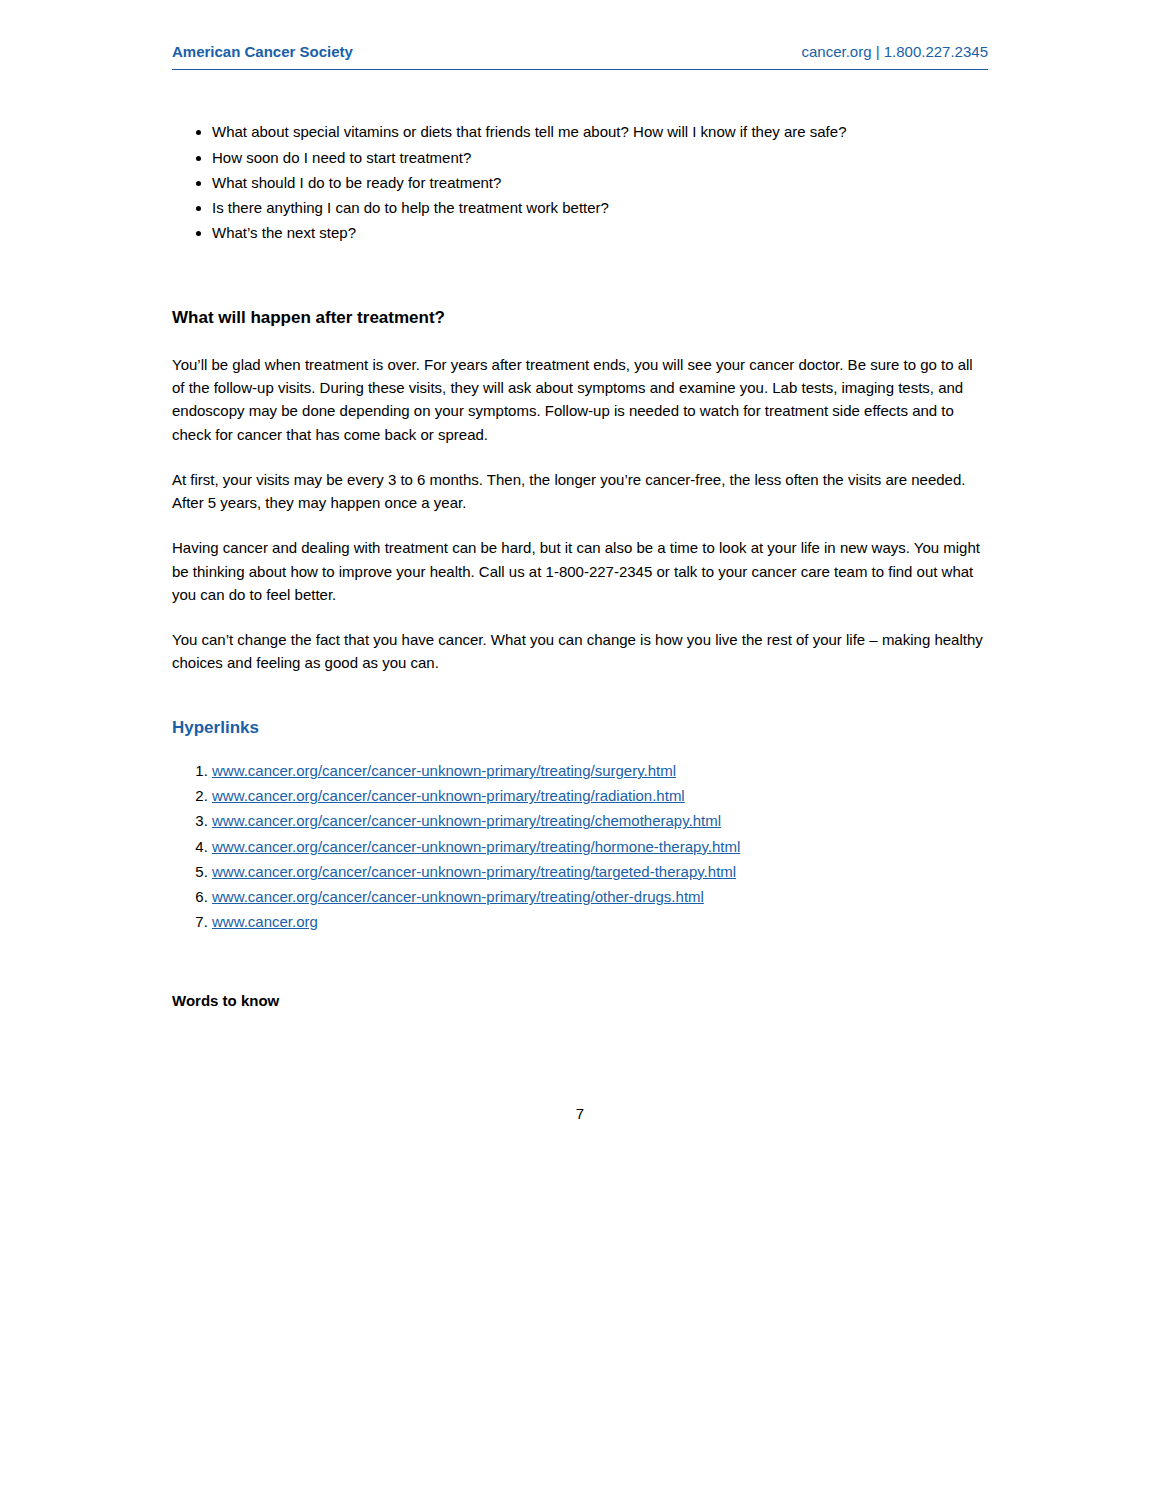American Cancer Society cancer.org | 1.800.227.2345
What about special vitamins or diets that friends tell me about? How will I know if they are safe?
How soon do I need to start treatment?
What should I do to be ready for treatment?
Is there anything I can do to help the treatment work better?
What’s the next step?
What will happen after treatment?
You’ll be glad when treatment is over. For years after treatment ends, you will see your cancer doctor. Be sure to go to all of the follow-up visits. During these visits, they will ask about symptoms and examine you. Lab tests, imaging tests, and endoscopy may be done depending on your symptoms. Follow-up is needed to watch for treatment side effects and to check for cancer that has come back or spread.
At first, your visits may be every 3 to 6 months. Then, the longer you’re cancer-free, the less often the visits are needed. After 5 years, they may happen once a year.
Having cancer and dealing with treatment can be hard, but it can also be a time to look at your life in new ways. You might be thinking about how to improve your health. Call us at 1-800-227-2345 or talk to your cancer care team to find out what you can do to feel better.
You can’t change the fact that you have cancer. What you can change is how you live the rest of your life – making healthy choices and feeling as good as you can.
Hyperlinks
www.cancer.org/cancer/cancer-unknown-primary/treating/surgery.html
www.cancer.org/cancer/cancer-unknown-primary/treating/radiation.html
www.cancer.org/cancer/cancer-unknown-primary/treating/chemotherapy.html
www.cancer.org/cancer/cancer-unknown-primary/treating/hormone-therapy.html
www.cancer.org/cancer/cancer-unknown-primary/treating/targeted-therapy.html
www.cancer.org/cancer/cancer-unknown-primary/treating/other-drugs.html
www.cancer.org
Words to know
7